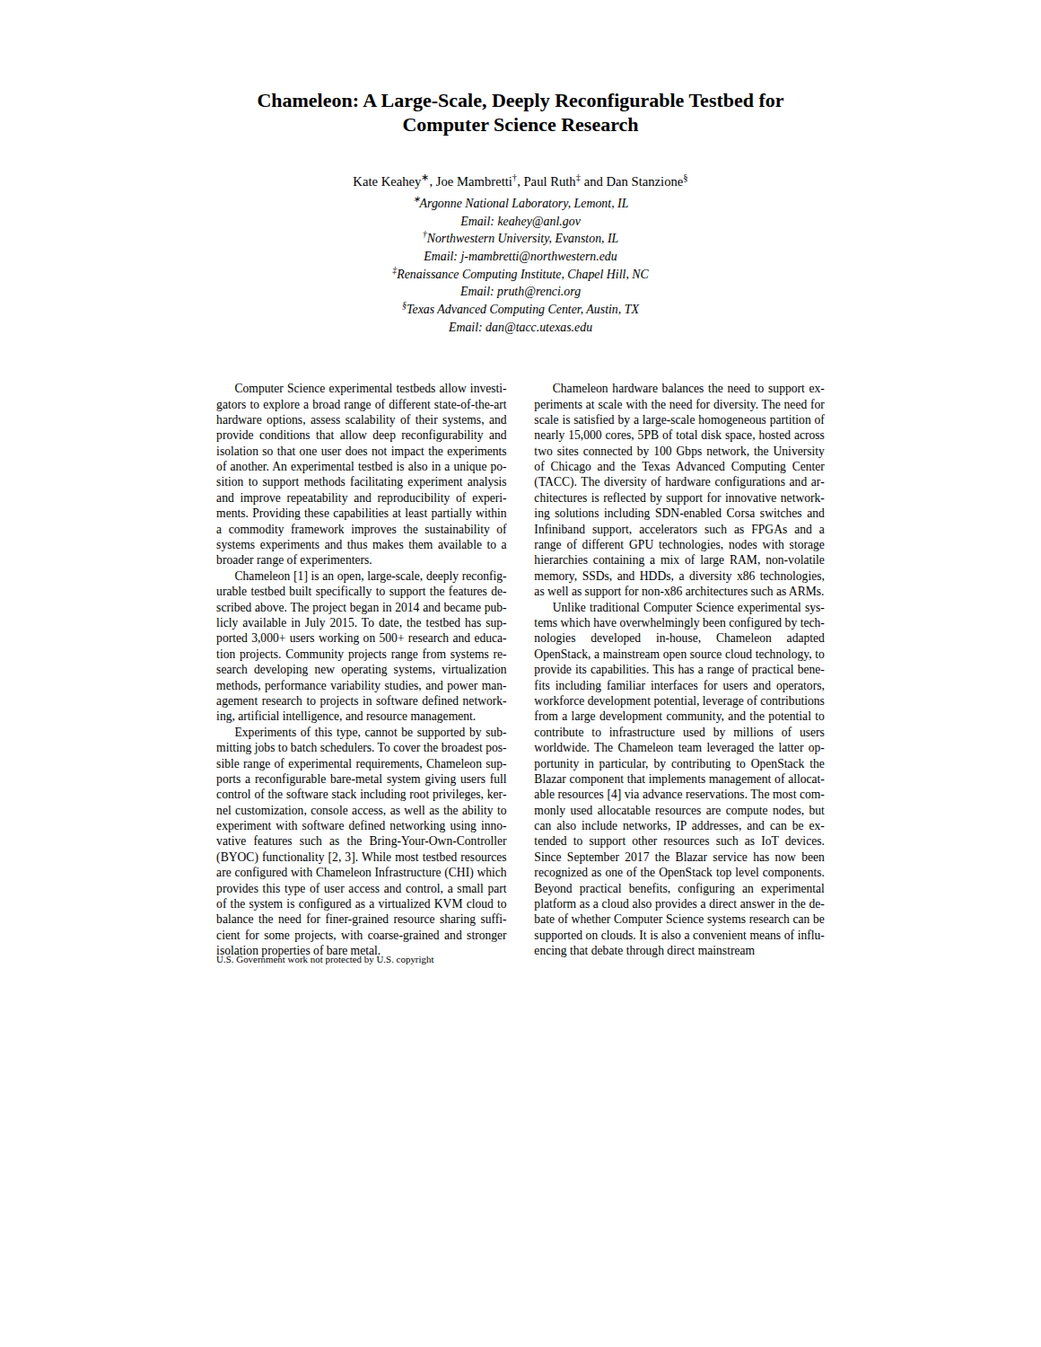Chameleon: A Large-Scale, Deeply Reconfigurable Testbed for Computer Science Research
Kate Keahey∗, Joe Mambretti†, Paul Ruth‡ and Dan Stanzione§
∗Argonne National Laboratory, Lemont, IL
Email: keahey@anl.gov
†Northwestern University, Evanston, IL
Email: j-mambretti@northwestern.edu
‡Renaissance Computing Institute, Chapel Hill, NC
Email: pruth@renci.org
§Texas Advanced Computing Center, Austin, TX
Email: dan@tacc.utexas.edu
Computer Science experimental testbeds allow investigators to explore a broad range of different state-of-the-art hardware options, assess scalability of their systems, and provide conditions that allow deep reconfigurability and isolation so that one user does not impact the experiments of another. An experimental testbed is also in a unique position to support methods facilitating experiment analysis and improve repeatability and reproducibility of experiments. Providing these capabilities at least partially within a commodity framework improves the sustainability of systems experiments and thus makes them available to a broader range of experimenters.
Chameleon [1] is an open, large-scale, deeply reconfigurable testbed built specifically to support the features described above. The project began in 2014 and became publicly available in July 2015. To date, the testbed has supported 3,000+ users working on 500+ research and education projects. Community projects range from systems research developing new operating systems, virtualization methods, performance variability studies, and power management research to projects in software defined networking, artificial intelligence, and resource management.
Experiments of this type, cannot be supported by submitting jobs to batch schedulers. To cover the broadest possible range of experimental requirements, Chameleon supports a reconfigurable bare-metal system giving users full control of the software stack including root privileges, kernel customization, console access, as well as the ability to experiment with software defined networking using innovative features such as the Bring-Your-Own-Controller (BYOC) functionality [2, 3]. While most testbed resources are configured with Chameleon Infrastructure (CHI) which provides this type of user access and control, a small part of the system is configured as a virtualized KVM cloud to balance the need for finer-grained resource sharing sufficient for some projects, with coarse-grained and stronger isolation properties of bare metal.
Chameleon hardware balances the need to support experiments at scale with the need for diversity. The need for scale is satisfied by a large-scale homogeneous partition of nearly 15,000 cores, 5PB of total disk space, hosted across two sites connected by 100 Gbps network, the University of Chicago and the Texas Advanced Computing Center (TACC). The diversity of hardware configurations and architectures is reflected by support for innovative networking solutions including SDN-enabled Corsa switches and Infiniband support, accelerators such as FPGAs and a range of different GPU technologies, nodes with storage hierarchies containing a mix of large RAM, non-volatile memory, SSDs, and HDDs, a diversity x86 technologies, as well as support for non-x86 architectures such as ARMs.
Unlike traditional Computer Science experimental systems which have overwhelmingly been configured by technologies developed in-house, Chameleon adapted OpenStack, a mainstream open source cloud technology, to provide its capabilities. This has a range of practical benefits including familiar interfaces for users and operators, workforce development potential, leverage of contributions from a large development community, and the potential to contribute to infrastructure used by millions of users worldwide. The Chameleon team leveraged the latter opportunity in particular, by contributing to OpenStack the Blazar component that implements management of allocatable resources [4] via advance reservations. The most commonly used allocatable resources are compute nodes, but can also include networks, IP addresses, and can be extended to support other resources such as IoT devices. Since September 2017 the Blazar service has now been recognized as one of the OpenStack top level components. Beyond practical benefits, configuring an experimental platform as a cloud also provides a direct answer in the debate of whether Computer Science systems research can be supported on clouds. It is also a convenient means of influencing that debate through direct mainstream
U.S. Government work not protected by U.S. copyright